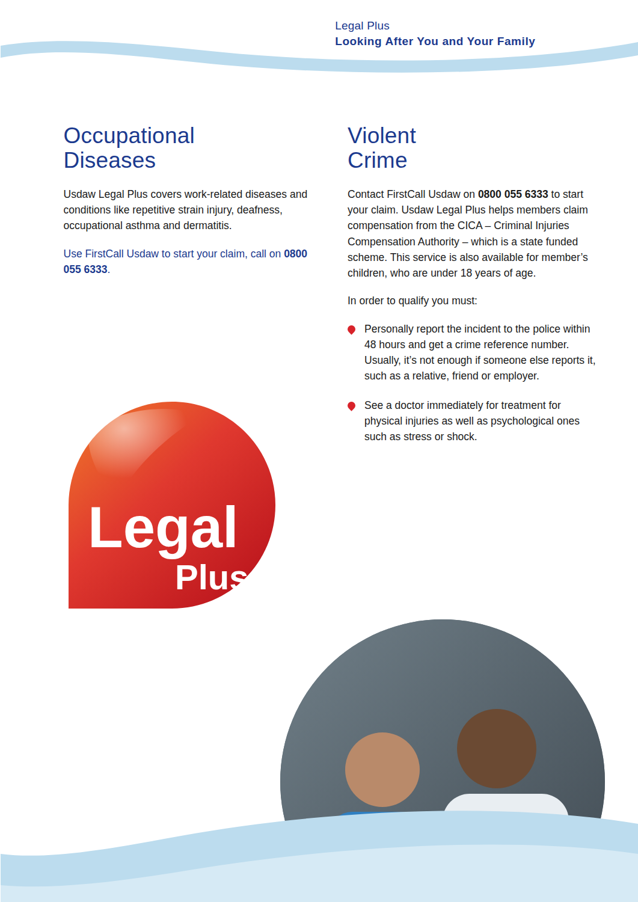Legal Plus
Looking After You and Your Family
Occupational
Diseases
Usdaw Legal Plus covers work-related diseases and conditions like repetitive strain injury, deafness, occupational asthma and dermatitis.
Use FirstCall Usdaw to start your claim, call on 0800 055 6333.
Violent
Crime
Contact FirstCall Usdaw on 0800 055 6333 to start your claim. Usdaw Legal Plus helps members claim compensation from the CICA – Criminal Injuries Compensation Authority – which is a state funded scheme. This service is also available for member’s children, who are under 18 years of age.
In order to qualify you must:
Personally report the incident to the police within 48 hours and get a crime reference number. Usually, it’s not enough if someone else reports it, such as a relative, friend or employer.
See a doctor immediately for treatment for physical injuries as well as psychological ones such as stress or shock.
Legal Plus